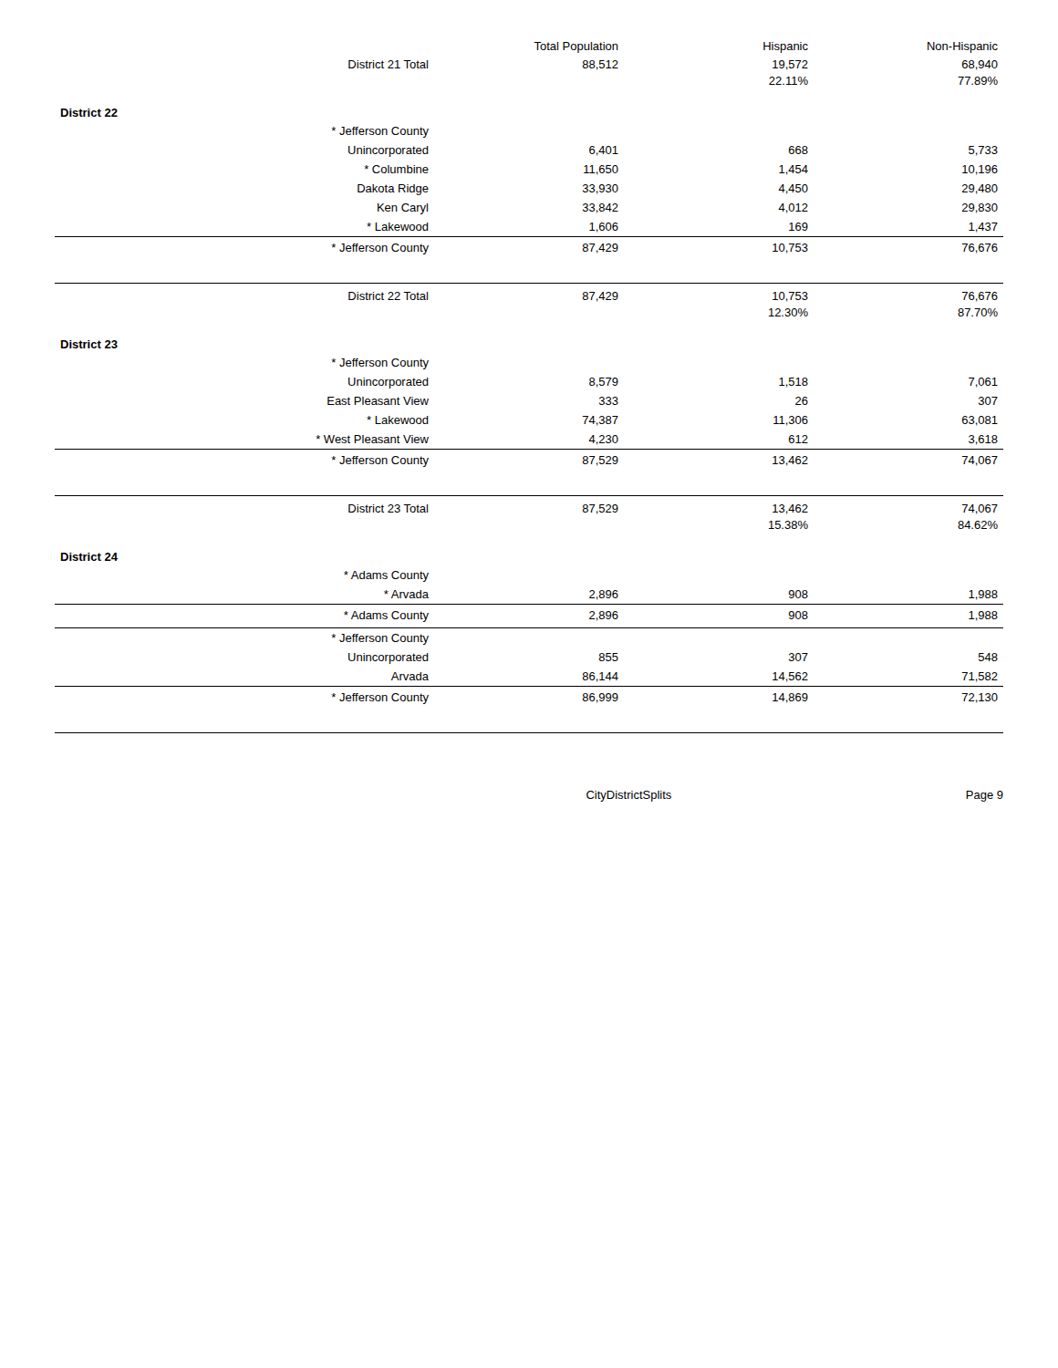| | Total Population | Hispanic | Non-Hispanic |
| --- | --- | --- | --- |
| District 21 Total | 88,512 | 19,572 | 68,940 |
| | | 22.11% | 77.89% |
| District 22 |
| * Jefferson County | | | |
| Unincorporated | 6,401 | 668 | 5,733 |
| * Columbine | 11,650 | 1,454 | 10,196 |
| Dakota Ridge | 33,930 | 4,450 | 29,480 |
| Ken Caryl | 33,842 | 4,012 | 29,830 |
| * Lakewood | 1,606 | 169 | 1,437 |
| * Jefferson County | 87,429 | 10,753 | 76,676 |
| District 22 Total | 87,429 | 10,753 | 76,676 |
| | | 12.30% | 87.70% |
| District 23 |
| * Jefferson County | | | |
| Unincorporated | 8,579 | 1,518 | 7,061 |
| East Pleasant View | 333 | 26 | 307 |
| * Lakewood | 74,387 | 11,306 | 63,081 |
| * West Pleasant View | 4,230 | 612 | 3,618 |
| * Jefferson County | 87,529 | 13,462 | 74,067 |
| District 23 Total | 87,529 | 13,462 | 74,067 |
| | | 15.38% | 84.62% |
| District 24 |
| * Adams County | | | |
| * Arvada | 2,896 | 908 | 1,988 |
| * Adams County | 2,896 | 908 | 1,988 |
| * Jefferson County | | | |
| Unincorporated | 855 | 307 | 548 |
| Arvada | 86,144 | 14,562 | 71,582 |
| * Jefferson County | 86,999 | 14,869 | 72,130 |
CityDistrictSplits
Page 9